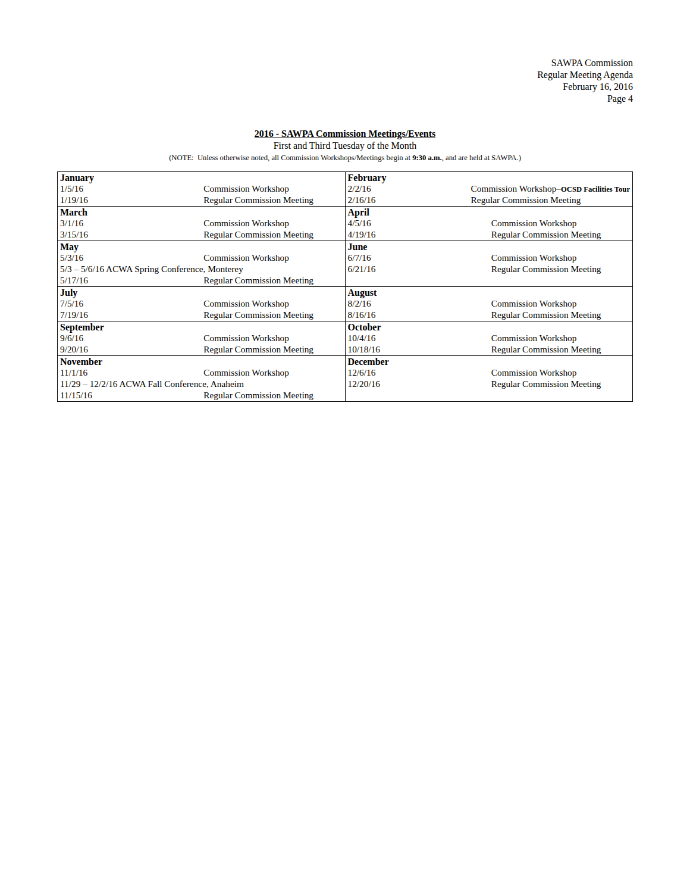SAWPA Commission
Regular Meeting Agenda
February 16, 2016
Page 4
2016 - SAWPA Commission Meetings/Events
First and Third Tuesday of the Month
(NOTE: Unless otherwise noted, all Commission Workshops/Meetings begin at 9:30 a.m., and are held at SAWPA.)
| January / 1/5/16 / Commission Workshop / / 1/19/16 / Regular Commission Meeting / | February / 2/2/16 / Commission Workshop– OCSD Facilities Tour / / 2/16/16 / Regular Commission Meeting / |
| March / 3/1/16 / Commission Workshop / / 3/15/16 / Regular Commission Meeting / | April / 4/5/16 / Commission Workshop / / 4/19/16 / Regular Commission Meeting / |
| May / 5/3/16 / Commission Workshop / / 5/3 – 5/6/16 ACWA Spring Conference, Monterey / / 5/17/16 / Regular Commission Meeting / | June / 6/7/16 / Commission Workshop / / 6/21/16 / Regular Commission Meeting / |
| July / 7/5/16 / Commission Workshop / / 7/19/16 / Regular Commission Meeting / | August / 8/2/16 / Commission Workshop / / 8/16/16 / Regular Commission Meeting / |
| September / 9/6/16 / Commission Workshop / / 9/20/16 / Regular Commission Meeting / | October / 10/4/16 / Commission Workshop / / 10/18/16 / Regular Commission Meeting / |
| November / 11/1/16 / Commission Workshop / / 11/29 – 12/2/16 ACWA Fall Conference, Anaheim / / 11/15/16 / Regular Commission Meeting / | December / 12/6/16 / Commission Workshop / / 12/20/16 / Regular Commission Meeting / |